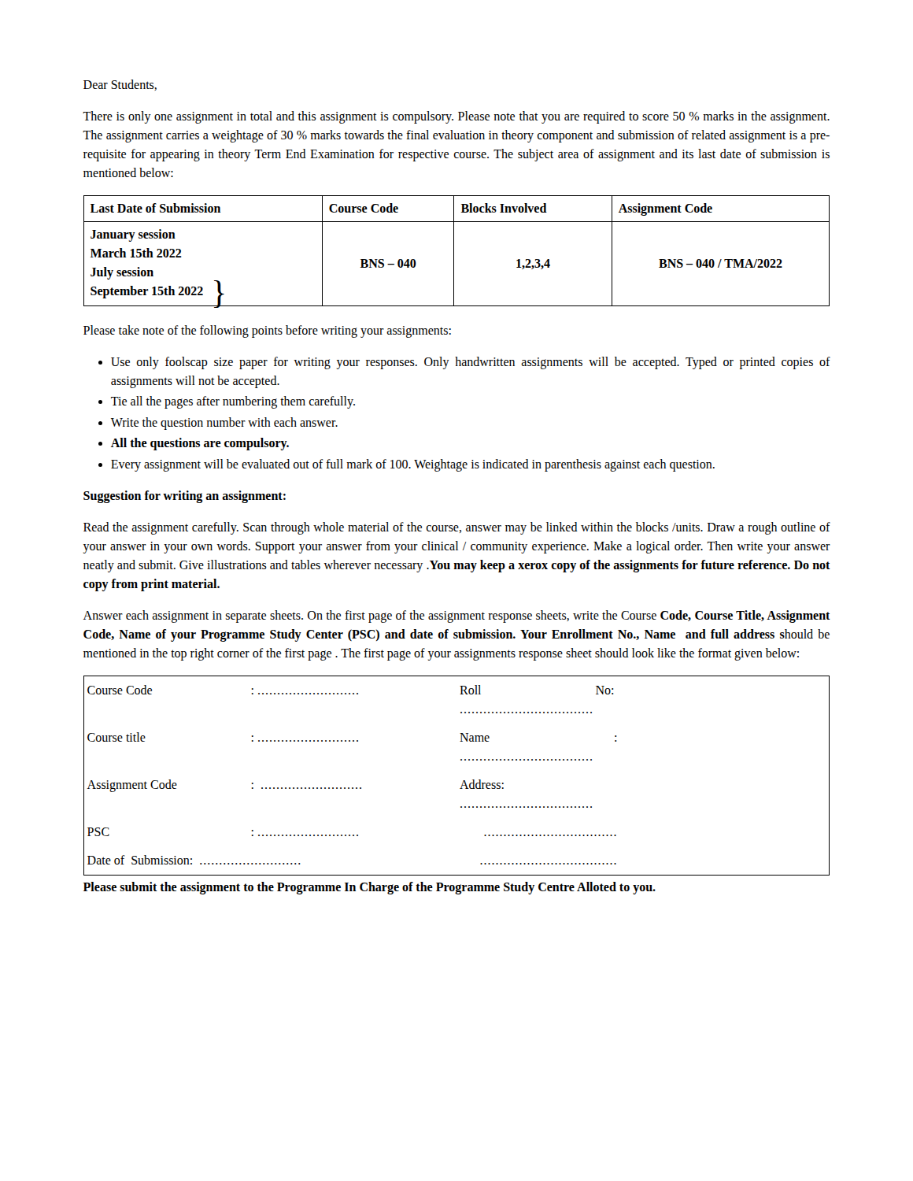Dear Students,
There is only one assignment in total and this assignment is compulsory. Please note that you are required to score 50 % marks in the assignment. The assignment carries a weightage of 30 % marks towards the final evaluation in theory component and submission of related assignment is a pre-requisite for appearing in theory Term End Examination for respective course. The subject area of assignment and its last date of submission is mentioned below:
| Last Date of Submission | Course Code | Blocks Involved | Assignment Code |
| --- | --- | --- | --- |
| January session March 15th 2022 July session September 15th 2022 } | BNS – 040 | 1,2,3,4 | BNS – 040 / TMA/2022 |
Please take note of the following points before writing your assignments:
Use only foolscap size paper for writing your responses. Only handwritten assignments will be accepted. Typed or printed copies of assignments will not be accepted.
Tie all the pages after numbering them carefully.
Write the question number with each answer.
All the questions are compulsory.
Every assignment will be evaluated out of full mark of 100. Weightage is indicated in parenthesis against each question.
Suggestion for writing an assignment:
Read the assignment carefully. Scan through whole material of the course, answer may be linked within the blocks /units. Draw a rough outline of your answer in your own words. Support your answer from your clinical / community experience. Make a logical order. Then write your answer neatly and submit. Give illustrations and tables wherever necessary .You may keep a xerox copy of the assignments for future reference. Do not copy from print material.
Answer each assignment in separate sheets. On the first page of the assignment response sheets, write the Course Code, Course Title, Assignment Code, Name of your Programme Study Center (PSC) and date of submission. Your Enrollment No., Name and full address should be mentioned in the top right corner of the first page . The first page of your assignments response sheet should look like the format given below:
| Course Code | : .......................... | Roll No: .................................. | |
| Course title | : .......................... | Name : .................................. | |
| Assignment Code | : .......................... | Address: .................................. | |
| PSC | : .......................... | .................................. | |
| Date of Submission: .......................... | ................................... | |
Please submit the assignment to the Programme In Charge of the Programme Study Centre Alloted to you.